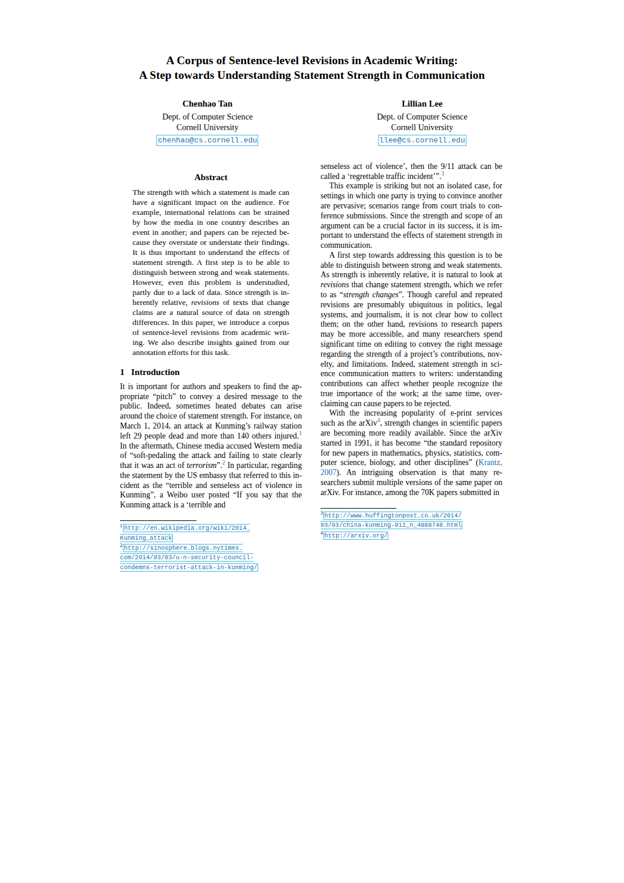A Corpus of Sentence-level Revisions in Academic Writing:
A Step towards Understanding Statement Strength in Communication
Chenhao Tan
Dept. of Computer Science
Cornell University
chenhao@cs.cornell.edu
Lillian Lee
Dept. of Computer Science
Cornell University
llee@cs.cornell.edu
Abstract
The strength with which a statement is made can have a significant impact on the audience. For example, international relations can be strained by how the media in one country describes an event in another; and papers can be rejected because they overstate or understate their findings. It is thus important to understand the effects of statement strength. A first step is to be able to distinguish between strong and weak statements. However, even this problem is understudied, partly due to a lack of data. Since strength is inherently relative, revisions of texts that change claims are a natural source of data on strength differences. In this paper, we introduce a corpus of sentence-level revisions from academic writing. We also describe insights gained from our annotation efforts for this task.
1 Introduction
It is important for authors and speakers to find the appropriate “pitch” to convey a desired message to the public. Indeed, sometimes heated debates can arise around the choice of statement strength. For instance, on March 1, 2014, an attack at Kunming’s railway station left 29 people dead and more than 140 others injured.1 In the aftermath, Chinese media accused Western media of “soft-pedaling the attack and failing to state clearly that it was an act of terrorism”.2 In particular, regarding the statement by the US embassy that referred to this incident as the “terrible and senseless act of violence in Kunming”, a Weibo user posted “If you say that the Kunming attack is a ‘terrible and
1http://en.wikipedia.org/wiki/2014_
Kunming_attack
2http://sinosphere.blogs.nytimes.
com/2014/03/03/u-n-security-council-
condemns-terrorist-attack-in-kunming/
senseless act of violence’, then the 9/11 attack can be called a ‘regrettable traffic incident’”.3
This example is striking but not an isolated case, for settings in which one party is trying to convince another are pervasive; scenarios range from court trials to conference submissions. Since the strength and scope of an argument can be a crucial factor in its success, it is important to understand the effects of statement strength in communication.
A first step towards addressing this question is to be able to distinguish between strong and weak statements. As strength is inherently relative, it is natural to look at revisions that change statement strength, which we refer to as “strength changes”. Though careful and repeated revisions are presumably ubiquitous in politics, legal systems, and journalism, it is not clear how to collect them; on the other hand, revisions to research papers may be more accessible, and many researchers spend significant time on editing to convey the right message regarding the strength of a project’s contributions, novelty, and limitations. Indeed, statement strength in science communication matters to writers: understanding contributions can affect whether people recognize the true importance of the work; at the same time, overclaiming can cause papers to be rejected.
With the increasing popularity of e-print services such as the arXiv4, strength changes in scientific papers are becoming more readily available. Since the arXiv started in 1991, it has become “the standard repository for new papers in mathematics, physics, statistics, computer science, biology, and other disciplines” (Krantz, 2007). An intriguing observation is that many researchers submit multiple versions of the same paper on arXiv. For instance, among the 70K papers submitted in
3http://www.huffingtonpost.co.uk/2014/
03/03/china-kunming-911_n_4888748.html
4http://arxiv.org/